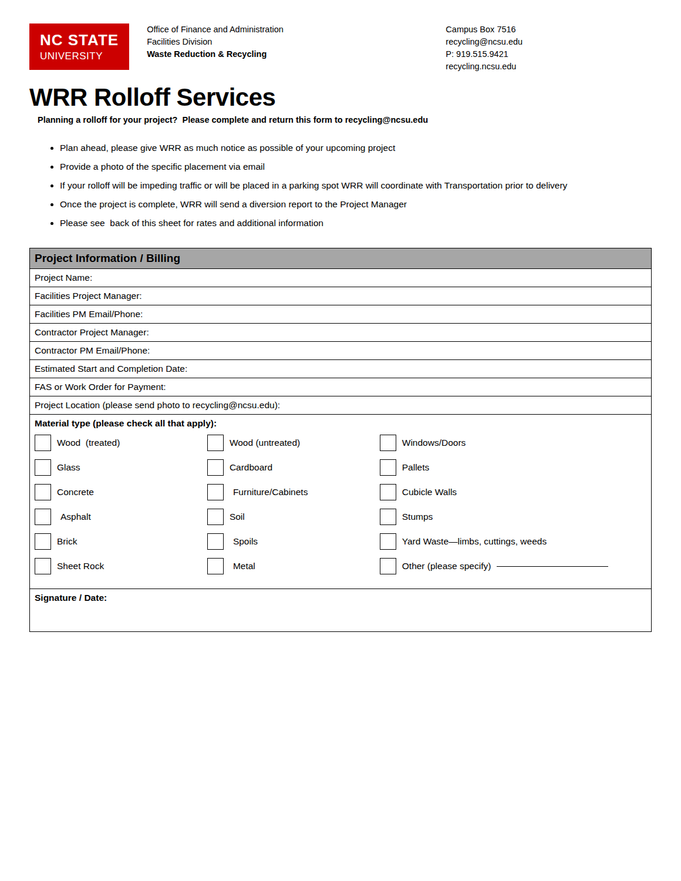NC STATE UNIVERSITY
Office of Finance and Administration
Facilities Division
Waste Reduction & Recycling
Campus Box 7516
recycling@ncsu.edu
P: 919.515.9421
recycling.ncsu.edu
WRR Rolloff Services
Planning a rolloff for your project? Please complete and return this form to recycling@ncsu.edu
Plan ahead, please give WRR as much notice as possible of your upcoming project
Provide a photo of the specific placement via email
If your rolloff will be impeding traffic or will be placed in a parking spot WRR will coordinate with Transportation prior to delivery
Once the project is complete, WRR will send a diversion report to the Project Manager
Please see back of this sheet for rates and additional information
| Project Information / Billing |
| Project Name: |
| Facilities Project Manager: |
| Facilities PM Email/Phone: |
| Contractor Project Manager: |
| Contractor PM Email/Phone: |
| Estimated Start and Completion Date: |
| FAS or Work Order for Payment: |
| Project Location (please send photo to recycling@ncsu.edu): |
| Material type (please check all that apply): Wood (treated) Wood (untreated) Windows/Doors Glass Cardboard Pallets Concrete Furniture/Cabinets Cubicle Walls Asphalt Soil Stumps Brick Spoils Yard Waste—limbs, cuttings, weeds Sheet Rock Metal Other (please specify) |
| Signature / Date: |